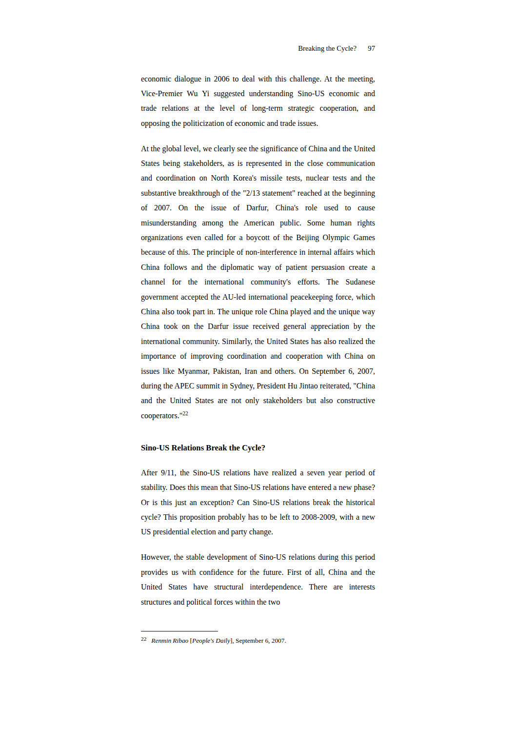Breaking the Cycle?97
economic dialogue in 2006 to deal with this challenge. At the meeting, Vice-Premier Wu Yi suggested understanding Sino-US economic and trade relations at the level of long-term strategic cooperation, and opposing the politicization of economic and trade issues.
At the global level, we clearly see the significance of China and the United States being stakeholders, as is represented in the close communication and coordination on North Korea's missile tests, nuclear tests and the substantive breakthrough of the "2/13 statement" reached at the beginning of 2007. On the issue of Darfur, China's role used to cause misunderstanding among the American public. Some human rights organizations even called for a boycott of the Beijing Olympic Games because of this. The principle of non-interference in internal affairs which China follows and the diplomatic way of patient persuasion create a channel for the international community's efforts. The Sudanese government accepted the AU-led international peacekeeping force, which China also took part in. The unique role China played and the unique way China took on the Darfur issue received general appreciation by the international community. Similarly, the United States has also realized the importance of improving coordination and cooperation with China on issues like Myanmar, Pakistan, Iran and others. On September 6, 2007, during the APEC summit in Sydney, President Hu Jintao reiterated, "China and the United States are not only stakeholders but also constructive cooperators."22
Sino-US Relations Break the Cycle?
After 9/11, the Sino-US relations have realized a seven year period of stability. Does this mean that Sino-US relations have entered a new phase? Or is this just an exception? Can Sino-US relations break the historical cycle? This proposition probably has to be left to 2008-2009, with a new US presidential election and party change.
However, the stable development of Sino-US relations during this period provides us with confidence for the future. First of all, China and the United States have structural interdependence. There are interests structures and political forces within the two
22 Renmin Ribao [People's Daily], September 6, 2007.